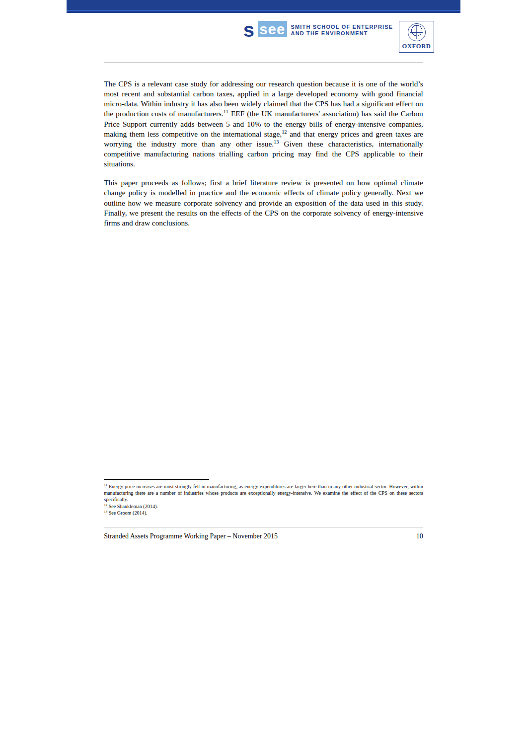s see SMITH SCHOOL OF ENTERPRISE
AND THE ENVIRONMENT
OXFORD
The CPS is a relevant case study for addressing our research question because it is one of the world’s most recent and substantial carbon taxes, applied in a large developed economy with good financial micro-data. Within industry it has also been widely claimed that the CPS has had a significant effect on the production costs of manufacturers.11 EEF (the UK manufacturers' association) has said the Carbon Price Support currently adds between 5 and 10% to the energy bills of energy-intensive companies, making them less competitive on the international stage,12 and that energy prices and green taxes are worrying the industry more than any other issue.13 Given these characteristics, internationally competitive manufacturing nations trialling carbon pricing may find the CPS applicable to their situations.
This paper proceeds as follows; first a brief literature review is presented on how optimal climate change policy is modelled in practice and the economic effects of climate policy generally. Next we outline how we measure corporate solvency and provide an exposition of the data used in this study. Finally, we present the results on the effects of the CPS on the corporate solvency of energy-intensive firms and draw conclusions.
11 Energy price increases are most strongly felt in manufacturing, as energy expenditures are larger here than in any other industrial sector. However, within manufacturing there are a number of industries whose products are exceptionally energy-intensive. We examine the effect of the CPS on these sectors specifically.
12 See Shankleman (2014).
13 See Groom (2014).
Stranded Assets Programme Working Paper – November 2015
10